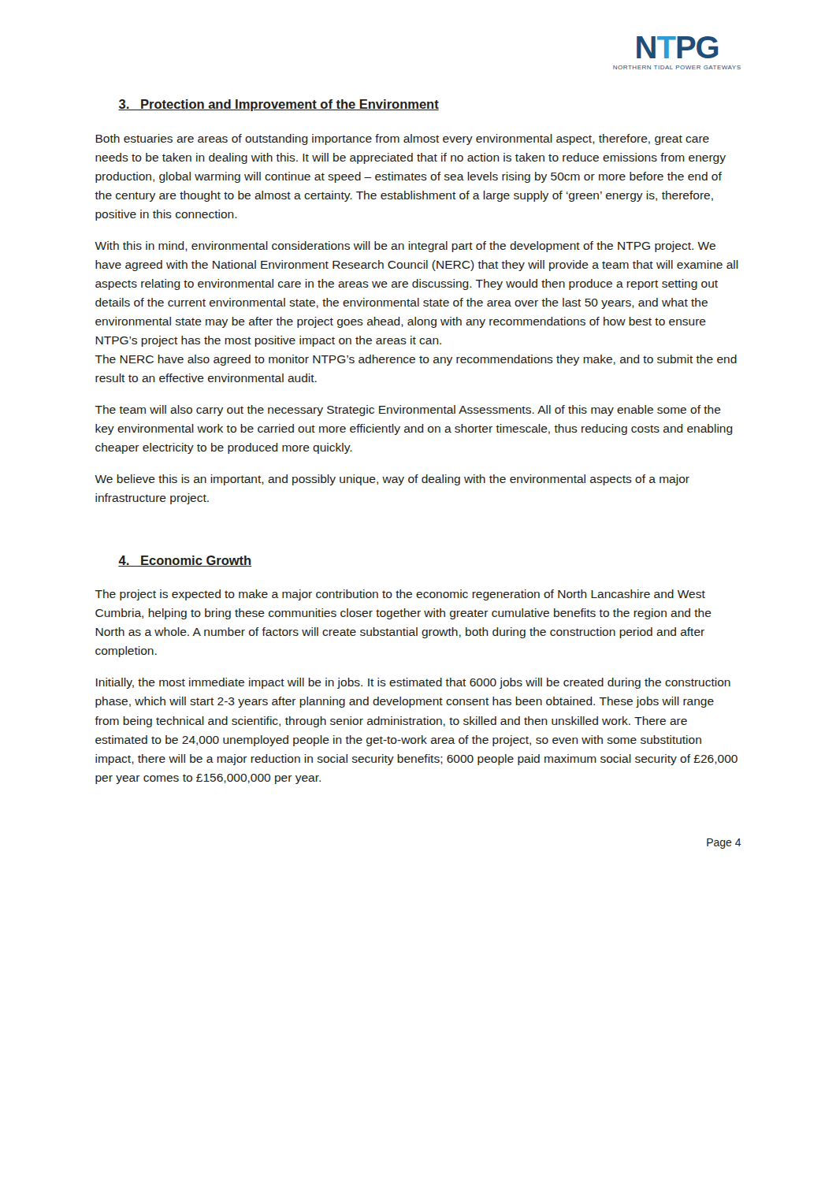NTPG
NORTHERN TIDAL POWER GATEWAYS
3. Protection and Improvement of the Environment
Both estuaries are areas of outstanding importance from almost every environmental aspect, therefore, great care needs to be taken in dealing with this. It will be appreciated that if no action is taken to reduce emissions from energy production, global warming will continue at speed – estimates of sea levels rising by 50cm or more before the end of the century are thought to be almost a certainty. The establishment of a large supply of ‘green’ energy is, therefore, positive in this connection.
With this in mind, environmental considerations will be an integral part of the development of the NTPG project. We have agreed with the National Environment Research Council (NERC) that they will provide a team that will examine all aspects relating to environmental care in the areas we are discussing. They would then produce a report setting out details of the current environmental state, the environmental state of the area over the last 50 years, and what the environmental state may be after the project goes ahead, along with any recommendations of how best to ensure NTPG’s project has the most positive impact on the areas it can.
The NERC have also agreed to monitor NTPG’s adherence to any recommendations they make, and to submit the end result to an effective environmental audit.
The team will also carry out the necessary Strategic Environmental Assessments. All of this may enable some of the key environmental work to be carried out more efficiently and on a shorter timescale, thus reducing costs and enabling cheaper electricity to be produced more quickly.
We believe this is an important, and possibly unique, way of dealing with the environmental aspects of a major infrastructure project.
4. Economic Growth
The project is expected to make a major contribution to the economic regeneration of North Lancashire and West Cumbria, helping to bring these communities closer together with greater cumulative benefits to the region and the North as a whole. A number of factors will create substantial growth, both during the construction period and after completion.
Initially, the most immediate impact will be in jobs. It is estimated that 6000 jobs will be created during the construction phase, which will start 2-3 years after planning and development consent has been obtained. These jobs will range from being technical and scientific, through senior administration, to skilled and then unskilled work. There are estimated to be 24,000 unemployed people in the get-to-work area of the project, so even with some substitution impact, there will be a major reduction in social security benefits; 6000 people paid maximum social security of £26,000 per year comes to £156,000,000 per year.
Page 4